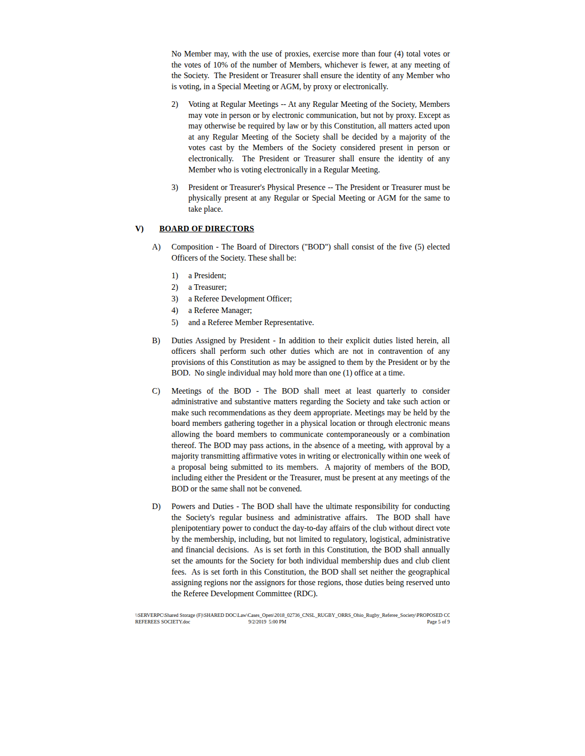No Member may, with the use of proxies, exercise more than four (4) total votes or the votes of 10% of the number of Members, whichever is fewer, at any meeting of the Society. The President or Treasurer shall ensure the identity of any Member who is voting, in a Special Meeting or AGM, by proxy or electronically.
2)
Voting at Regular Meetings -- At any Regular Meeting of the Society, Members may vote in person or by electronic communication, but not by proxy. Except as may otherwise be required by law or by this Constitution, all matters acted upon at any Regular Meeting of the Society shall be decided by a majority of the votes cast by the Members of the Society considered present in person or electronically. The President or Treasurer shall ensure the identity of any Member who is voting electronically in a Regular Meeting.
3)
President or Treasurer's Physical Presence -- The President or Treasurer must be physically present at any Regular or Special Meeting or AGM for the same to take place.
V)
BOARD OF DIRECTORS
A)
Composition - The Board of Directors ("BOD") shall consist of the five (5) elected Officers of the Society. These shall be:
1) a President;
2) a Treasurer;
3) a Referee Development Officer;
4) a Referee Manager;
5) and a Referee Member Representative.
B)
Duties Assigned by President - In addition to their explicit duties listed herein, all officers shall perform such other duties which are not in contravention of any provisions of this Constitution as may be assigned to them by the President or by the BOD. No single individual may hold more than one (1) office at a time.
C)
Meetings of the BOD - The BOD shall meet at least quarterly to consider administrative and substantive matters regarding the Society and take such action or make such recommendations as they deem appropriate. Meetings may be held by the board members gathering together in a physical location or through electronic means allowing the board members to communicate contemporaneously or a combination thereof. The BOD may pass actions, in the absence of a meeting, with approval by a majority transmitting affirmative votes in writing or electronically within one week of a proposal being submitted to its members. A majority of members of the BOD, including either the President or the Treasurer, must be present at any meetings of the BOD or the same shall not be convened.
D)
Powers and Duties - The BOD shall have the ultimate responsibility for conducting the Society's regular business and administrative affairs. The BOD shall have plenipotentiary power to conduct the day-to-day affairs of the club without direct vote by the membership, including, but not limited to regulatory, logistical, administrative and financial decisions. As is set forth in this Constitution, the BOD shall annually set the amounts for the Society for both individual membership dues and club client fees. As is set forth in this Constitution, the BOD shall set neither the geographical assigning regions nor the assignors for those regions, those duties being reserved unto the Referee Development Committee (RDC).
\\SERVERPC\Shared Storage (F)\SHARED DOC\Law\Cases_Open\2018_02736_CNSL_RUGBY_ORRS_Ohio_Rugby_Referee_Society\PROPOSED CONSTITUTION OF THE OHIO RUGBY
REFEREES SOCIETY.doc 9/2/2019 5:00 PM Page 5 of 9